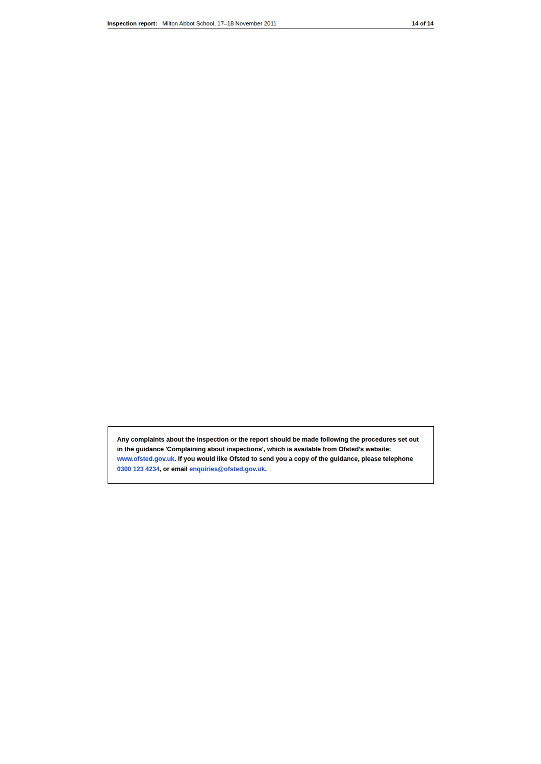Inspection report: Milton Abbot School, 17–18 November 2011 14 of 14
Any complaints about the inspection or the report should be made following the procedures set out in the guidance 'Complaining about inspections', which is available from Ofsted’s website: www.ofsted.gov.uk. If you would like Ofsted to send you a copy of the guidance, please telephone 0300 123 4234, or email enquiries@ofsted.gov.uk.